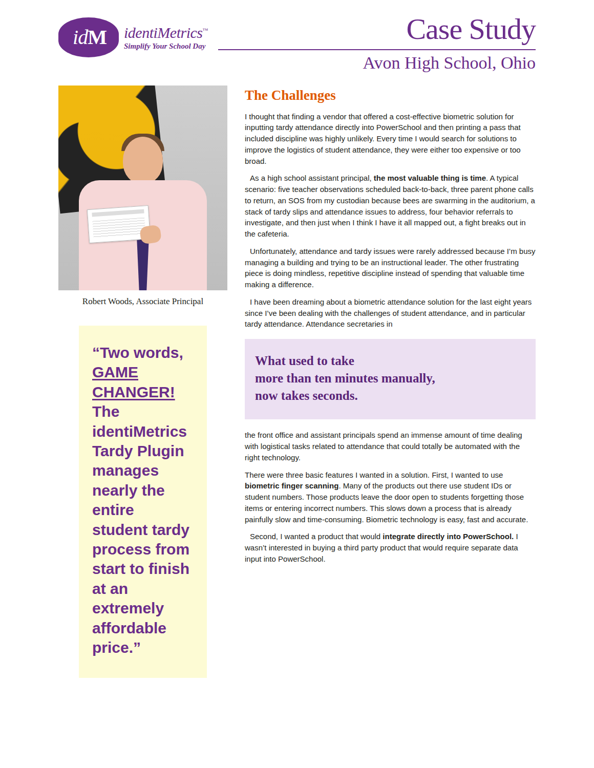idM
identiMetrics™
Simplify Your School Day
Case Study
Avon High School, Ohio
Robert Woods, Associate Principal
“Two words, GAME CHANGER! The identiMetrics Tardy Plugin manages nearly the entire student tardy process from start to finish at an extremely affordable price.”
The Challenges
I thought that finding a vendor that offered a cost-effective biometric solution for inputting tardy attendance directly into PowerSchool and then printing a pass that included discipline was highly unlikely. Every time I would search for solutions to improve the logistics of student attendance, they were either too expensive or too broad.
As a high school assistant principal, the most valuable thing is time. A typical scenario: five teacher observations scheduled back-to-back, three parent phone calls to return, an SOS from my custodian because bees are swarming in the auditorium, a stack of tardy slips and attendance issues to address, four behavior referrals to investigate, and then just when I think I have it all mapped out, a fight breaks out in the cafeteria.
Unfortunately, attendance and tardy issues were rarely addressed because I’m busy managing a building and trying to be an instructional leader. The other frustrating piece is doing mindless, repetitive discipline instead of spending that valuable time making a difference.
I have been dreaming about a biometric attendance solution for the last eight years since I’ve been dealing with the challenges of student attendance, and in particular tardy attendance. Attendance secretaries in
What used to take
more than ten minutes manually,
now takes seconds.
the front office and assistant principals spend an immense amount of time dealing with logistical tasks related to attendance that could totally be automated with the right technology.
There were three basic features I wanted in a solution. First, I wanted to use biometric finger scanning. Many of the products out there use student IDs or student numbers. Those products leave the door open to students forgetting those items or entering incorrect numbers. This slows down a process that is already painfully slow and time-consuming. Biometric technology is easy, fast and accurate.
Second, I wanted a product that would integrate directly into PowerSchool. I wasn’t interested in buying a third party product that would require separate data input into PowerSchool.